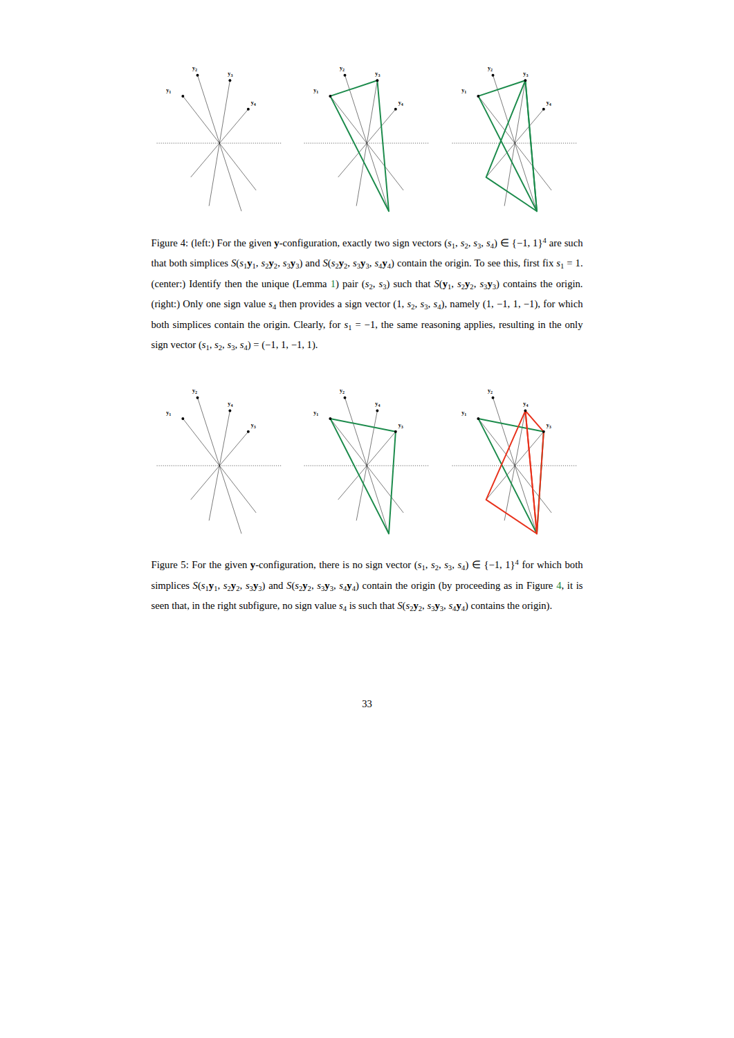y1 y2 y3 y4
y1 y2 y3 y4
y1 y2 y3 y4
Figure 4: (left:) For the given y-configuration, exactly two sign vectors (s 1, s 2, s 3, s 4) ∈ {−1, 1}4 are such that both simplices S(s 1 y 1, s 2 y 2, s 3 y 3) and S(s 2 y 2, s 3 y 3, s 4 y 4) contain the origin. To see this, first fix s 1 = 1. (center:) Identify then the unique (Lemma 1) pair (s 2, s 3) such that S(y 1, s 2 y 2, s 3 y 3) contains the origin. (right:) Only one sign value s 4 then provides a sign vector (1, s 2, s 3, s 4), namely (1, −1, 1, −1), for which both simplices contain the origin. Clearly, for s 1 = −1, the same reasoning applies, resulting in the only sign vector (s 1, s 2, s 3, s 4) = (−1, 1, −1, 1).
y1 y2 y4 y3
y1 y2 y4 y3
y1 y2 y4 y3
Figure 5: For the given y-configuration, there is no sign vector (s 1, s 2, s 3, s 4) ∈ {−1, 1}4 for which both simplices S(s 1 y 1, s 2 y 2, s 3 y 3) and S(s 2 y 2, s 3 y 3, s 4 y 4) contain the origin (by proceeding as in Figure 4, it is seen that, in the right subfigure, no sign value s 4 is such that S(s 2 y 2, s 3 y 3, s 4 y 4) contains the origin).
33